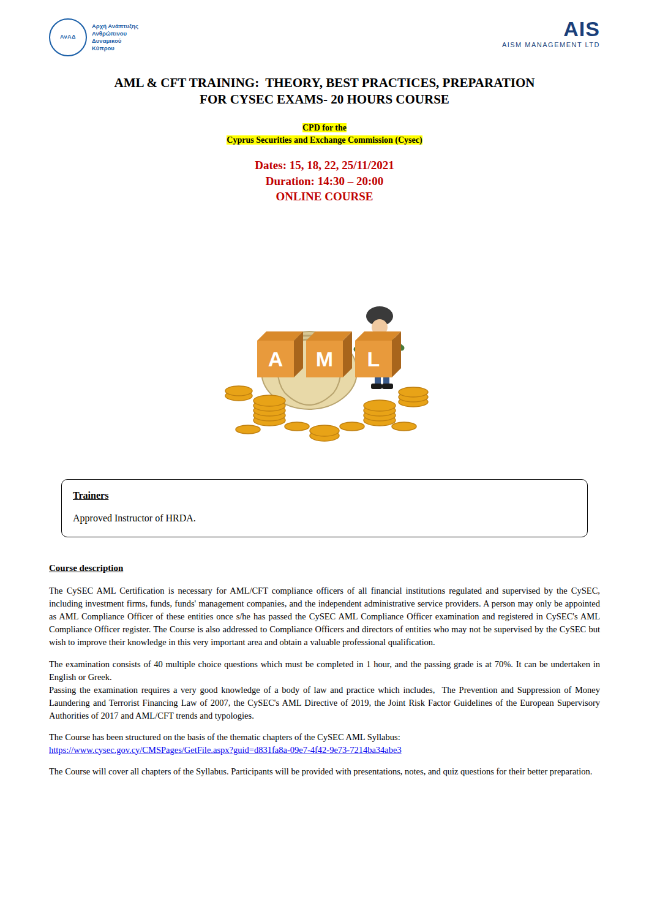ΑνΑΔ
Αρχή Ανάπτυξης
Ανθρώπινου
Δυναμικού
Κύπρου
AIS
AISM MANAGEMENT LTD
AML & CFT TRAINING: THEORY, BEST PRACTICES, PREPARATION
FOR CYSEC EXAMS- 20 HOURS COURSE
CPD for the
Cyprus Securities and Exchange Commission (Cysec)
Dates: 15, 18, 22, 25/11/2021
Duration: 14:30 – 20:00
ONLINE COURSE
A M L
Trainers
Approved Instructor of HRDA.
Course description
The CySEC AML Certification is necessary for AML/CFT compliance officers of all financial institutions regulated and supervised by the CySEC, including investment firms, funds, funds' management companies, and the independent administrative service providers. A person may only be appointed as AML Compliance Officer of these entities once s/he has passed the CySEC AML Compliance Officer examination and registered in CySEC's AML Compliance Officer register. The Course is also addressed to Compliance Officers and directors of entities who may not be supervised by the CySEC but wish to improve their knowledge in this very important area and obtain a valuable professional qualification.
The examination consists of 40 multiple choice questions which must be completed in 1 hour, and the passing grade is at 70%. It can be undertaken in English or Greek.
Passing the examination requires a very good knowledge of a body of law and practice which includes, The Prevention and Suppression of Money Laundering and Terrorist Financing Law of 2007, the CySEC's AML Directive of 2019, the Joint Risk Factor Guidelines of the European Supervisory Authorities of 2017 and AML/CFT trends and typologies.
The Course has been structured on the basis of the thematic chapters of the CySEC AML Syllabus:
https://www.cysec.gov.cy/CMSPages/GetFile.aspx?guid=d831fa8a-09e7-4f42-9e73-7214ba34abe3
The Course will cover all chapters of the Syllabus. Participants will be provided with presentations, notes, and quiz questions for their better preparation.